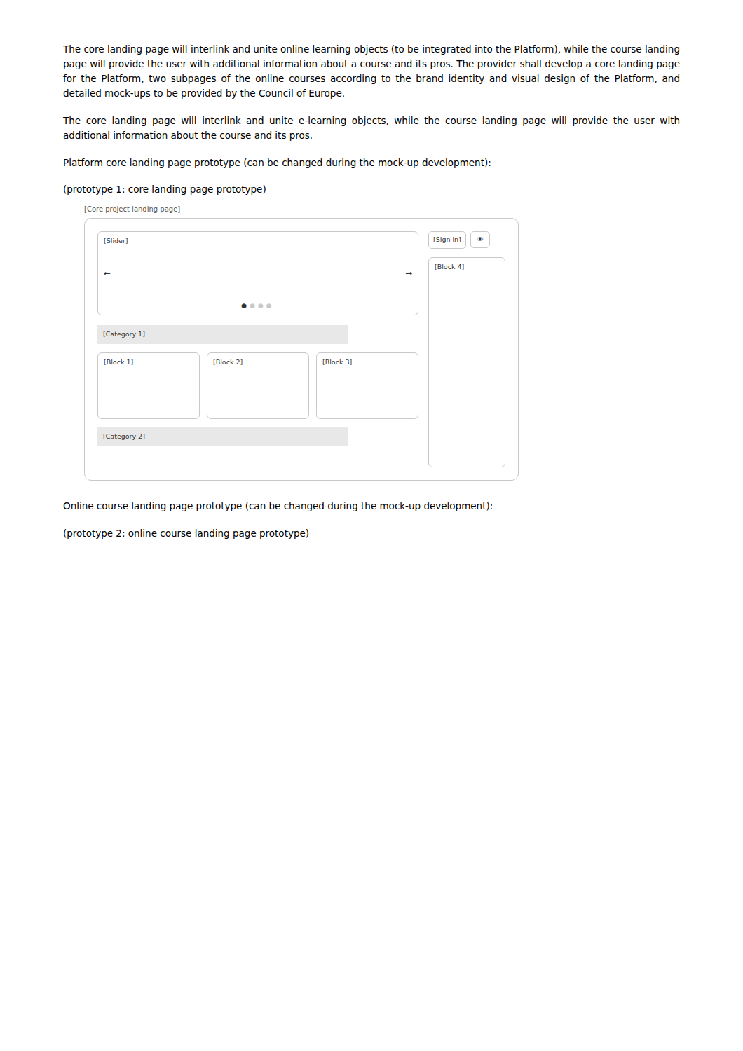The core landing page will interlink and unite online learning objects (to be integrated into the Platform), while the course landing page will provide the user with additional information about a course and its pros. The provider shall develop a core landing page for the Platform, two subpages of the online courses according to the brand identity and visual design of the Platform, and detailed mock-ups to be provided by the Council of Europe.
The core landing page will interlink and unite e-learning objects, while the course landing page will provide the user with additional information about the course and its pros.
Platform core landing page prototype (can be changed during the mock-up development):
(prototype 1: core landing page prototype)
[Core project landing page]
[Slider] ← →
●●●●
[Category 1]
[Block 1]
[Block 2]
[Block 3]
[Category 2]
[Sign in]
👁
[Block 4]
Online course landing page prototype (can be changed during the mock-up development):
(prototype 2: online course landing page prototype)